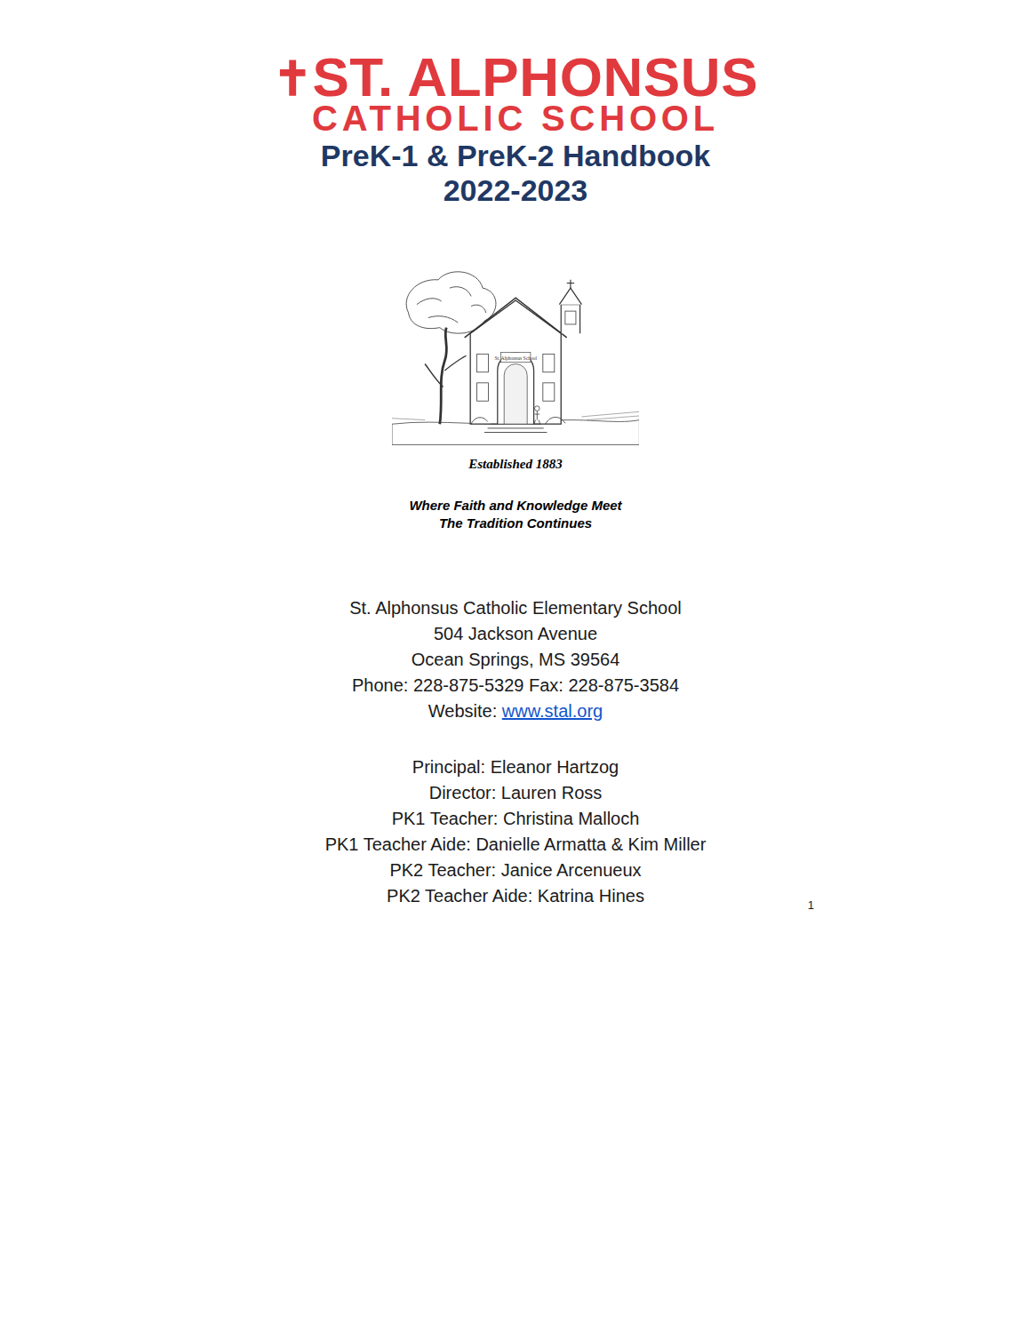✝ST. ALPHONSUS
Catholic School
PreK-1 & PreK-2 Handbook 2022-2023
St. Alphonsus School
Established 1883
Where Faith and Knowledge Meet
The Tradition Continues
St. Alphonsus Catholic Elementary School
504 Jackson Avenue
Ocean Springs, MS 39564
Phone: 228-875-5329 Fax: 228-875-3584
Website: www.stal.org
Principal: Eleanor Hartzog
Director: Lauren Ross
PK1 Teacher: Christina Malloch
PK1 Teacher Aide: Danielle Armatta & Kim Miller
PK2 Teacher: Janice Arcenueux
PK2 Teacher Aide: Katrina Hines
1